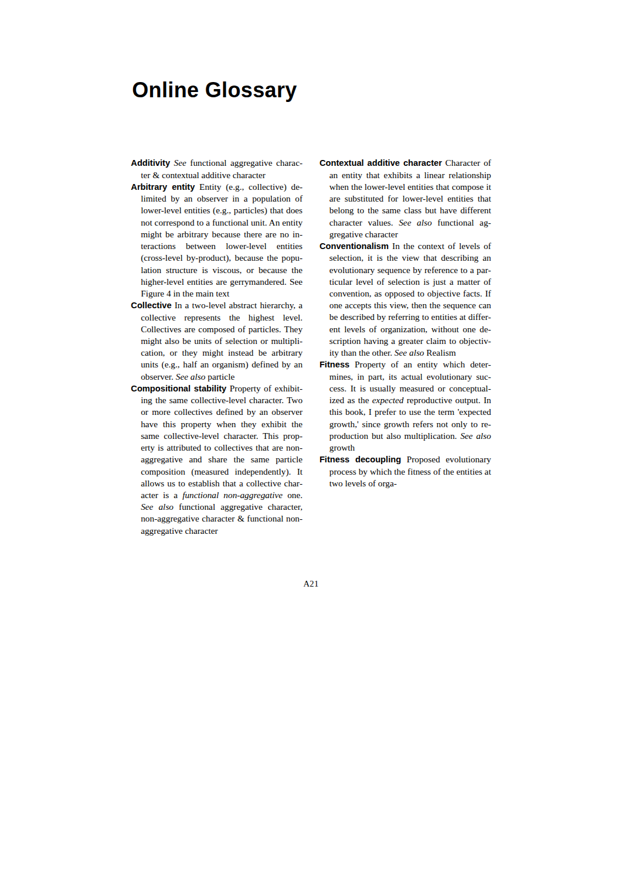Online Glossary
Additivity See functional aggregative character & contextual additive character
Arbitrary entity Entity (e.g., collective) delimited by an observer in a population of lower-level entities (e.g., particles) that does not correspond to a functional unit. An entity might be arbitrary because there are no interactions between lower-level entities (cross-level by-product), because the population structure is viscous, or because the higher-level entities are gerrymandered. See Figure 4 in the main text
Collective In a two-level abstract hierarchy, a collective represents the highest level. Collectives are composed of particles. They might also be units of selection or multiplication, or they might instead be arbitrary units (e.g., half an organism) defined by an observer. See also particle
Compositional stability Property of exhibiting the same collective-level character. Two or more collectives defined by an observer have this property when they exhibit the same collective-level character. This property is attributed to collectives that are non-aggregative and share the same particle composition (measured independently). It allows us to establish that a collective character is a functional non-aggregative one. See also functional aggregative character, non-aggregative character & functional non-aggregative character
Contextual additive character Character of an entity that exhibits a linear relationship when the lower-level entities that compose it are substituted for lower-level entities that belong to the same class but have different character values. See also functional aggregative character
Conventionalism In the context of levels of selection, it is the view that describing an evolutionary sequence by reference to a particular level of selection is just a matter of convention, as opposed to objective facts. If one accepts this view, then the sequence can be described by referring to entities at different levels of organization, without one description having a greater claim to objectivity than the other. See also Realism
Fitness Property of an entity which determines, in part, its actual evolutionary success. It is usually measured or conceptualized as the expected reproductive output. In this book, I prefer to use the term 'expected growth,' since growth refers not only to reproduction but also multiplication. See also growth
Fitness decoupling Proposed evolutionary process by which the fitness of the entities at two levels of orga-
A21